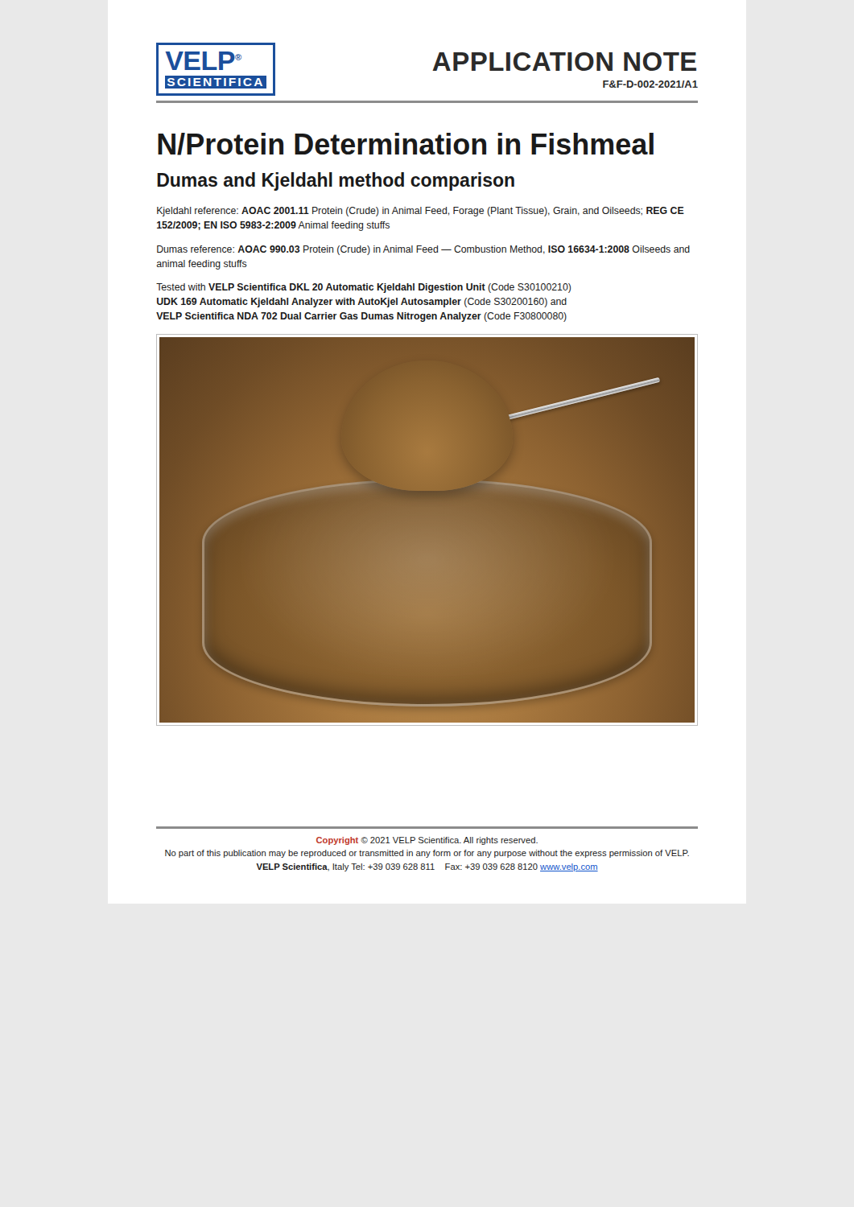VELP® SCIENTIFICA
APPLICATION NOTE
F&F-D-002-2021/A1
N/Protein Determination in Fishmeal
Dumas and Kjeldahl method comparison
Kjeldahl reference: AOAC 2001.11 Protein (Crude) in Animal Feed, Forage (Plant Tissue), Grain, and Oilseeds; REG CE 152/2009; EN ISO 5983-2:2009 Animal feeding stuffs
Dumas reference: AOAC 990.03 Protein (Crude) in Animal Feed — Combustion Method, ISO 16634-1:2008 Oilseeds and animal feeding stuffs
Tested with VELP Scientifica DKL 20 Automatic Kjeldahl Digestion Unit (Code S30100210)
UDK 169 Automatic Kjeldahl Analyzer with AutoKjel Autosampler (Code S30200160) and
VELP Scientifica NDA 702 Dual Carrier Gas Dumas Nitrogen Analyzer (Code F30800080)
Copyright © 2021 VELP Scientifica. All rights reserved.
No part of this publication may be reproduced or transmitted in any form or for any purpose without the express permission of VELP.
VELP Scientifica, Italy Tel: +39 039 628 811 Fax: +39 039 628 8120 www.velp.com